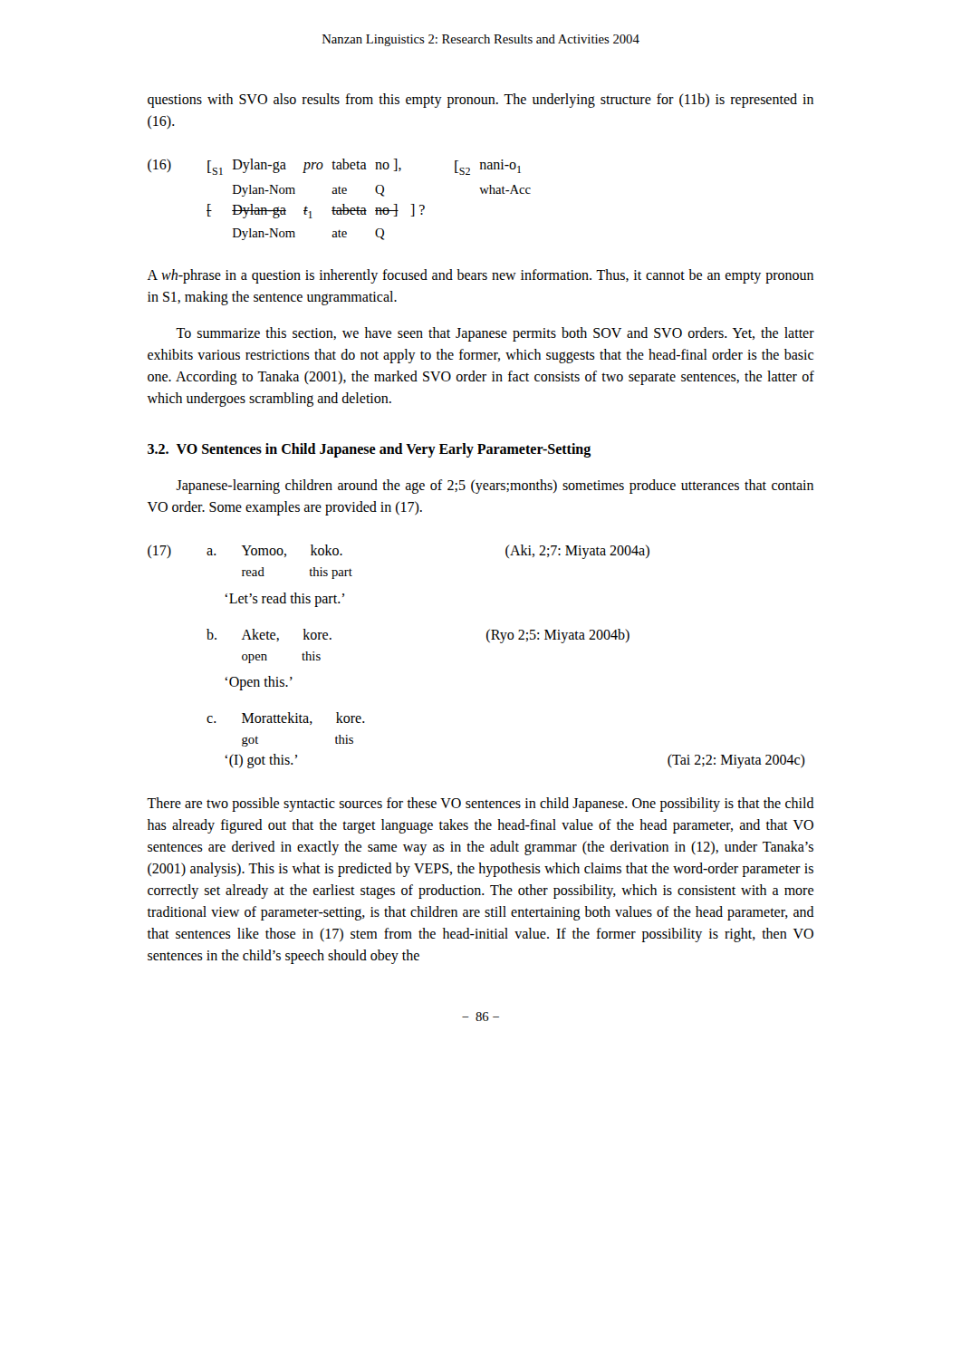Nanzan Linguistics 2: Research Results and Activities 2004
questions with SVO also results from this empty pronoun. The underlying structure for (11b) is represented in (16).
| (16) | [ S1 | Dylan-ga | pro | tabeta | no ], | [ S2 | nani-o 1 |
| | | Dylan-Nom | | ate | Q | | what-Acc |
| | [ | Dylan-ga | t 1 | tabeta | no ] | ] ? | |
| | | Dylan-Nom | | ate | Q | | |
A wh-phrase in a question is inherently focused and bears new information. Thus, it cannot be an empty pronoun in S1, making the sentence ungrammatical.
To summarize this section, we have seen that Japanese permits both SOV and SVO orders. Yet, the latter exhibits various restrictions that do not apply to the former, which suggests that the head-final order is the basic one. According to Tanaka (2001), the marked SVO order in fact consists of two separate sentences, the latter of which undergoes scrambling and deletion.
3.2. VO Sentences in Child Japanese and Very Early Parameter-Setting
Japanese-learning children around the age of 2;5 (years;months) sometimes produce utterances that contain VO order. Some examples are provided in (17).
| (17) | a. | Yomoo, | koko. | (Aki, 2;7: Miyata 2004a) |
| | | read | this part | |
‘Let’s read this part.’
| | b. | Akete, | kore. | (Ryo 2;5: Miyata 2004b) |
| | | open | this | |
‘Open this.’
| | c. | Morattekita, | kore. |
| | | got | this |
| ‘(I) got this.’ | (Tai 2;2: Miyata 2004c) |
There are two possible syntactic sources for these VO sentences in child Japanese. One possibility is that the child has already figured out that the target language takes the head-final value of the head parameter, and that VO sentences are derived in exactly the same way as in the adult grammar (the derivation in (12), under Tanaka’s (2001) analysis). This is what is predicted by VEPS, the hypothesis which claims that the word-order parameter is correctly set already at the earliest stages of production. The other possibility, which is consistent with a more traditional view of parameter-setting, is that children are still entertaining both values of the head parameter, and that sentences like those in (17) stem from the head-initial value. If the former possibility is right, then VO sentences in the child’s speech should obey the
− 86 −